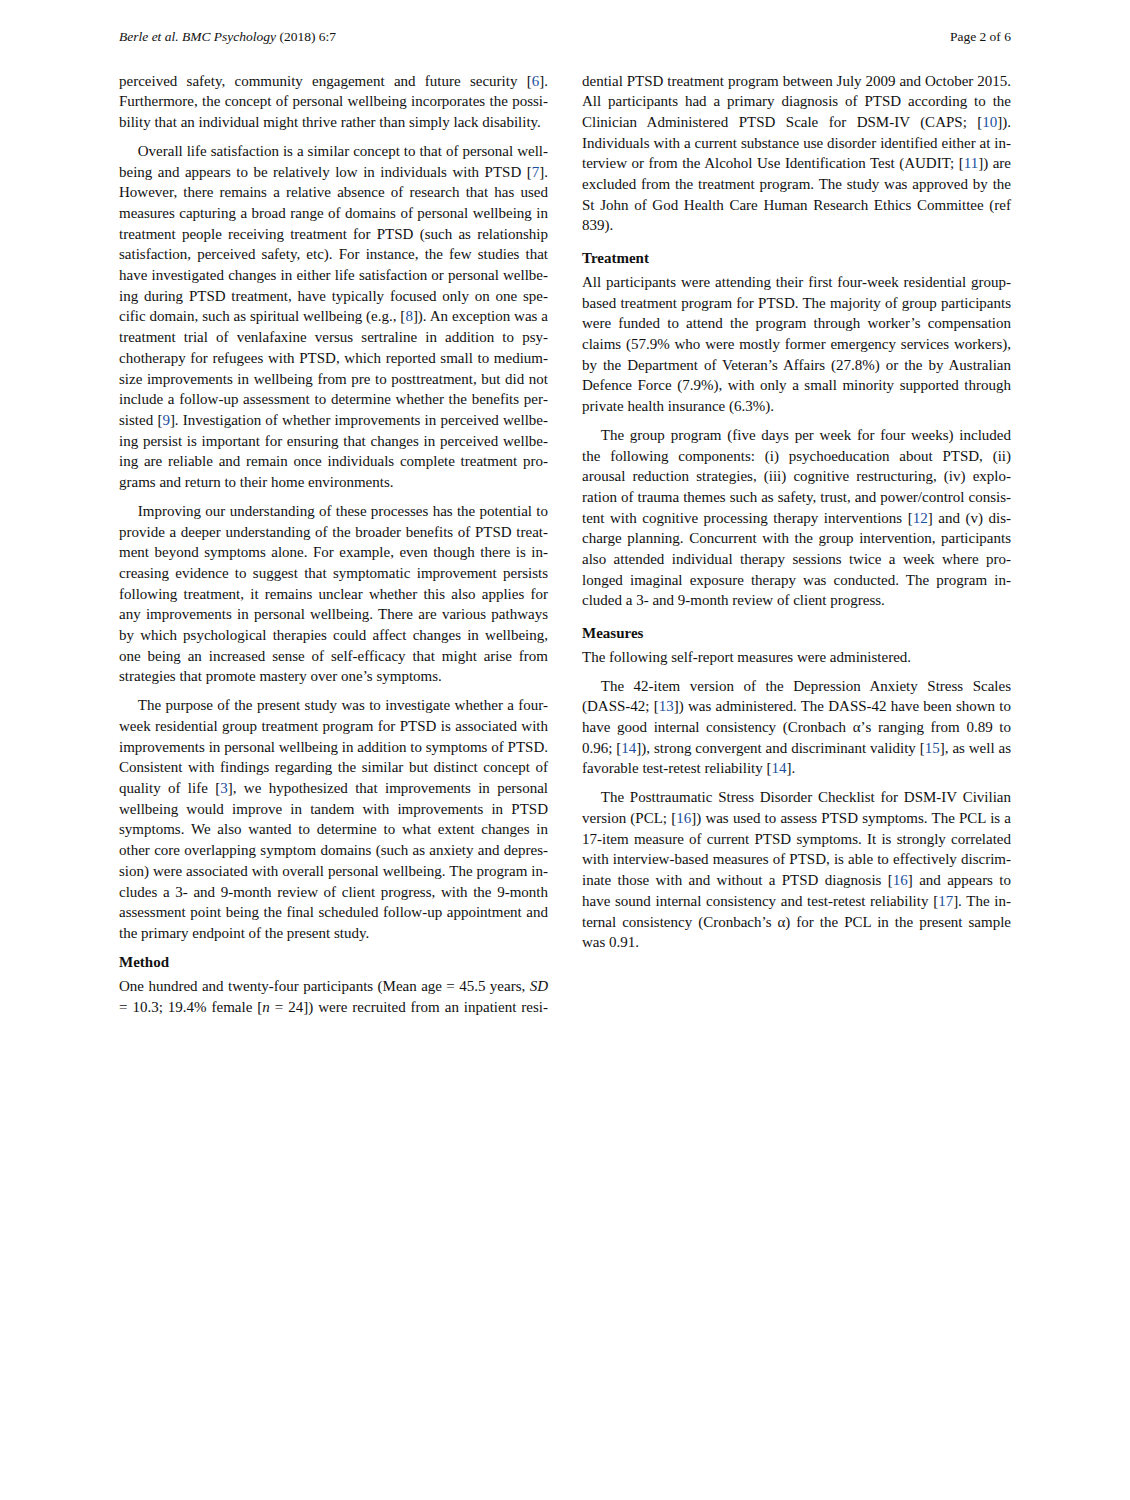Berle et al. BMC Psychology (2018) 6:7
Page 2 of 6
perceived safety, community engagement and future security [6]. Furthermore, the concept of personal wellbeing incorporates the possibility that an individual might thrive rather than simply lack disability.
Overall life satisfaction is a similar concept to that of personal wellbeing and appears to be relatively low in individuals with PTSD [7]. However, there remains a relative absence of research that has used measures capturing a broad range of domains of personal wellbeing in treatment people receiving treatment for PTSD (such as relationship satisfaction, perceived safety, etc). For instance, the few studies that have investigated changes in either life satisfaction or personal wellbeing during PTSD treatment, have typically focused only on one specific domain, such as spiritual wellbeing (e.g., [8]). An exception was a treatment trial of venlafaxine versus sertraline in addition to psychotherapy for refugees with PTSD, which reported small to medium-size improvements in wellbeing from pre to posttreatment, but did not include a follow-up assessment to determine whether the benefits persisted [9]. Investigation of whether improvements in perceived wellbeing persist is important for ensuring that changes in perceived wellbeing are reliable and remain once individuals complete treatment programs and return to their home environments.
Improving our understanding of these processes has the potential to provide a deeper understanding of the broader benefits of PTSD treatment beyond symptoms alone. For example, even though there is increasing evidence to suggest that symptomatic improvement persists following treatment, it remains unclear whether this also applies for any improvements in personal wellbeing. There are various pathways by which psychological therapies could affect changes in wellbeing, one being an increased sense of self-efficacy that might arise from strategies that promote mastery over one’s symptoms.
The purpose of the present study was to investigate whether a four-week residential group treatment program for PTSD is associated with improvements in personal wellbeing in addition to symptoms of PTSD. Consistent with findings regarding the similar but distinct concept of quality of life [3], we hypothesized that improvements in personal wellbeing would improve in tandem with improvements in PTSD symptoms. We also wanted to determine to what extent changes in other core overlapping symptom domains (such as anxiety and depression) were associated with overall personal wellbeing. The program includes a 3- and 9-month review of client progress, with the 9-month assessment point being the final scheduled follow-up appointment and the primary endpoint of the present study.
Method
One hundred and twenty-four participants (Mean age = 45.5 years, SD = 10.3; 19.4% female [n = 24]) were recruited from an inpatient residential PTSD treatment program between July 2009 and October 2015. All participants had a primary diagnosis of PTSD according to the Clinician Administered PTSD Scale for DSM-IV (CAPS; [10]). Individuals with a current substance use disorder identified either at interview or from the Alcohol Use Identification Test (AUDIT; [11]) are excluded from the treatment program. The study was approved by the St John of God Health Care Human Research Ethics Committee (ref 839).
Treatment
All participants were attending their first four-week residential group-based treatment program for PTSD. The majority of group participants were funded to attend the program through worker’s compensation claims (57.9% who were mostly former emergency services workers), by the Department of Veteran’s Affairs (27.8%) or the by Australian Defence Force (7.9%), with only a small minority supported through private health insurance (6.3%).
The group program (five days per week for four weeks) included the following components: (i) psychoeducation about PTSD, (ii) arousal reduction strategies, (iii) cognitive restructuring, (iv) exploration of trauma themes such as safety, trust, and power/control consistent with cognitive processing therapy interventions [12] and (v) discharge planning. Concurrent with the group intervention, participants also attended individual therapy sessions twice a week where prolonged imaginal exposure therapy was conducted. The program included a 3- and 9-month review of client progress.
Measures
The following self-report measures were administered.
The 42-item version of the Depression Anxiety Stress Scales (DASS-42; [13]) was administered. The DASS-42 have been shown to have good internal consistency (Cronbach α’s ranging from 0.89 to 0.96; [14]), strong convergent and discriminant validity [15], as well as favorable test-retest reliability [14].
The Posttraumatic Stress Disorder Checklist for DSM-IV Civilian version (PCL; [16]) was used to assess PTSD symptoms. The PCL is a 17-item measure of current PTSD symptoms. It is strongly correlated with interview-based measures of PTSD, is able to effectively discriminate those with and without a PTSD diagnosis [16] and appears to have sound internal consistency and test-retest reliability [17]. The internal consistency (Cronbach’s α) for the PCL in the present sample was 0.91.